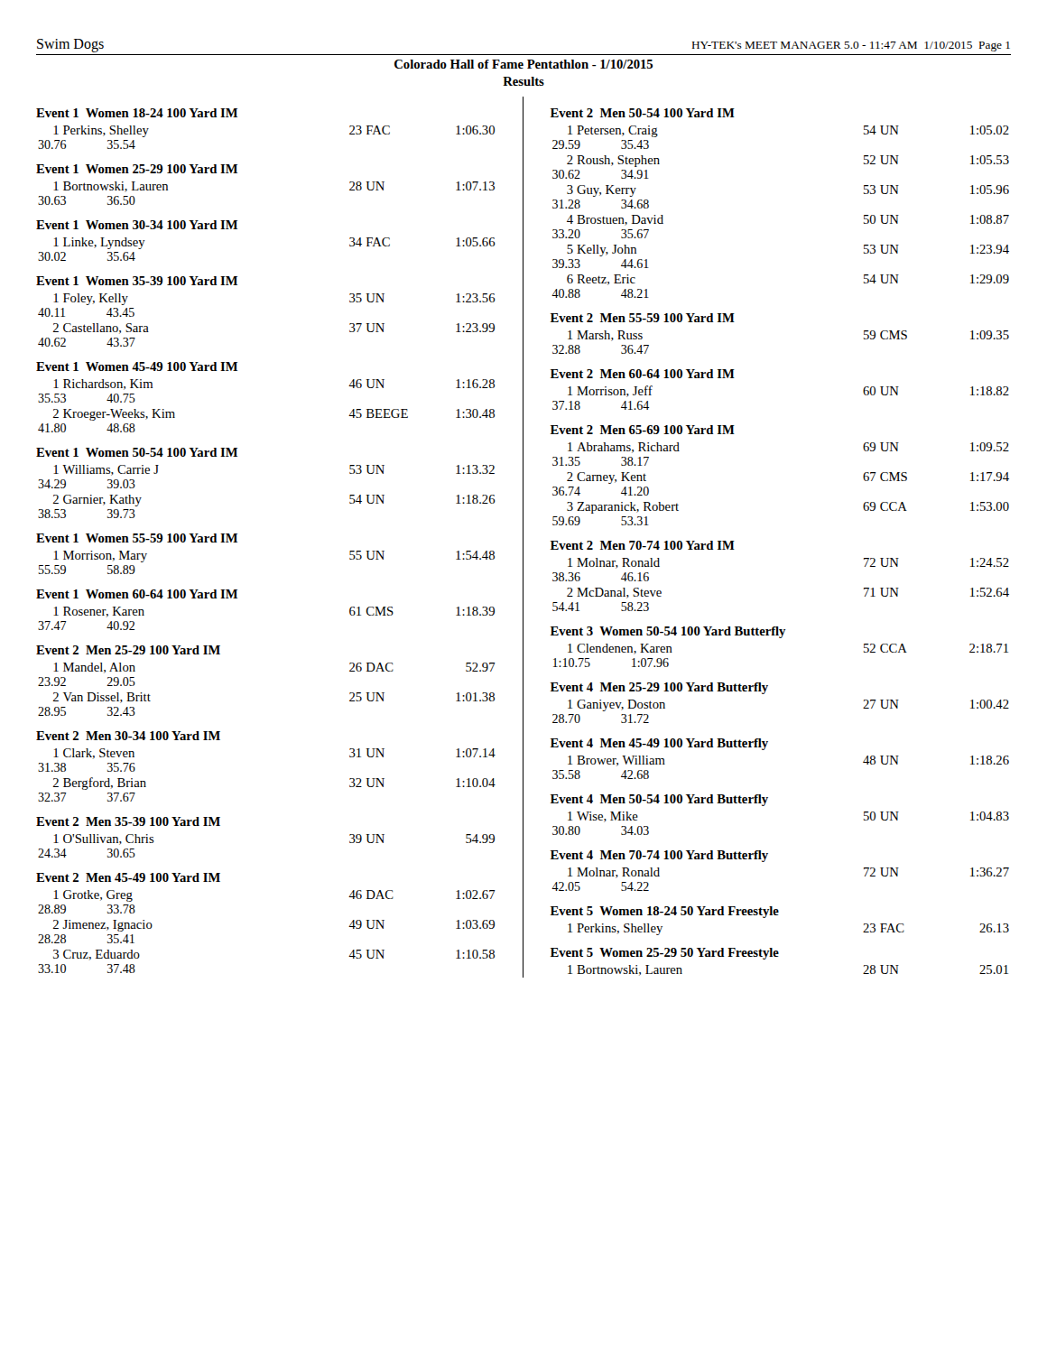Swim Dogs
HY-TEK's MEET MANAGER 5.0 - 11:47 AM 1/10/2015 Page 1
Colorado Hall of Fame Pentathlon - 1/10/2015
Results
Event 1 Women 18-24 100 Yard IM
| 1 | Perkins, Shelley | 23 | FAC | 1:06.30 |
| 30.76 35.54 |
Event 1 Women 25-29 100 Yard IM
| 1 | Bortnowski, Lauren | 28 | UN | 1:07.13 |
| 30.63 36.50 |
Event 1 Women 30-34 100 Yard IM
| 1 | Linke, Lyndsey | 34 | FAC | 1:05.66 |
| 30.02 35.64 |
Event 1 Women 35-39 100 Yard IM
| 1 | Foley, Kelly | 35 | UN | 1:23.56 |
| 40.11 43.45 |
| 2 | Castellano, Sara | 37 | UN | 1:23.99 |
| 40.62 43.37 |
Event 1 Women 45-49 100 Yard IM
| 1 | Richardson, Kim | 46 | UN | 1:16.28 |
| 35.53 40.75 |
| 2 | Kroeger-Weeks, Kim | 45 | BEEGE | 1:30.48 |
| 41.80 48.68 |
Event 1 Women 50-54 100 Yard IM
| 1 | Williams, Carrie J | 53 | UN | 1:13.32 |
| 34.29 39.03 |
| 2 | Garnier, Kathy | 54 | UN | 1:18.26 |
| 38.53 39.73 |
Event 1 Women 55-59 100 Yard IM
| 1 | Morrison, Mary | 55 | UN | 1:54.48 |
| 55.59 58.89 |
Event 1 Women 60-64 100 Yard IM
| 1 | Rosener, Karen | 61 | CMS | 1:18.39 |
| 37.47 40.92 |
Event 2 Men 25-29 100 Yard IM
| 1 | Mandel, Alon | 26 | DAC | 52.97 |
| 23.92 29.05 |
| 2 | Van Dissel, Britt | 25 | UN | 1:01.38 |
| 28.95 32.43 |
Event 2 Men 30-34 100 Yard IM
| 1 | Clark, Steven | 31 | UN | 1:07.14 |
| 31.38 35.76 |
| 2 | Bergford, Brian | 32 | UN | 1:10.04 |
| 32.37 37.67 |
Event 2 Men 35-39 100 Yard IM
| 1 | O'Sullivan, Chris | 39 | UN | 54.99 |
| 24.34 30.65 |
Event 2 Men 45-49 100 Yard IM
| 1 | Grotke, Greg | 46 | DAC | 1:02.67 |
| 28.89 33.78 |
| 2 | Jimenez, Ignacio | 49 | UN | 1:03.69 |
| 28.28 35.41 |
| 3 | Cruz, Eduardo | 45 | UN | 1:10.58 |
| 33.10 37.48 |
Event 2 Men 50-54 100 Yard IM
| 1 | Petersen, Craig | 54 | UN | 1:05.02 |
| 29.59 35.43 |
| 2 | Roush, Stephen | 52 | UN | 1:05.53 |
| 30.62 34.91 |
| 3 | Guy, Kerry | 53 | UN | 1:05.96 |
| 31.28 34.68 |
| 4 | Brostuen, David | 50 | UN | 1:08.87 |
| 33.20 35.67 |
| 5 | Kelly, John | 53 | UN | 1:23.94 |
| 39.33 44.61 |
| 6 | Reetz, Eric | 54 | UN | 1:29.09 |
| 40.88 48.21 |
Event 2 Men 55-59 100 Yard IM
| 1 | Marsh, Russ | 59 | CMS | 1:09.35 |
| 32.88 36.47 |
Event 2 Men 60-64 100 Yard IM
| 1 | Morrison, Jeff | 60 | UN | 1:18.82 |
| 37.18 41.64 |
Event 2 Men 65-69 100 Yard IM
| 1 | Abrahams, Richard | 69 | UN | 1:09.52 |
| 31.35 38.17 |
| 2 | Carney, Kent | 67 | CMS | 1:17.94 |
| 36.74 41.20 |
| 3 | Zaparanick, Robert | 69 | CCA | 1:53.00 |
| 59.69 53.31 |
Event 2 Men 70-74 100 Yard IM
| 1 | Molnar, Ronald | 72 | UN | 1:24.52 |
| 38.36 46.16 |
| 2 | McDanal, Steve | 71 | UN | 1:52.64 |
| 54.41 58.23 |
Event 3 Women 50-54 100 Yard Butterfly
| 1 | Clendenen, Karen | 52 | CCA | 2:18.71 |
| 1:10.75 1:07.96 |
Event 4 Men 25-29 100 Yard Butterfly
| 1 | Ganiyev, Doston | 27 | UN | 1:00.42 |
| 28.70 31.72 |
Event 4 Men 45-49 100 Yard Butterfly
| 1 | Brower, William | 48 | UN | 1:18.26 |
| 35.58 42.68 |
Event 4 Men 50-54 100 Yard Butterfly
| 1 | Wise, Mike | 50 | UN | 1:04.83 |
| 30.80 34.03 |
Event 4 Men 70-74 100 Yard Butterfly
| 1 | Molnar, Ronald | 72 | UN | 1:36.27 |
| 42.05 54.22 |
Event 5 Women 18-24 50 Yard Freestyle
| 1 | Perkins, Shelley | 23 | FAC | 26.13 |
Event 5 Women 25-29 50 Yard Freestyle
| 1 | Bortnowski, Lauren | 28 | UN | 25.01 |